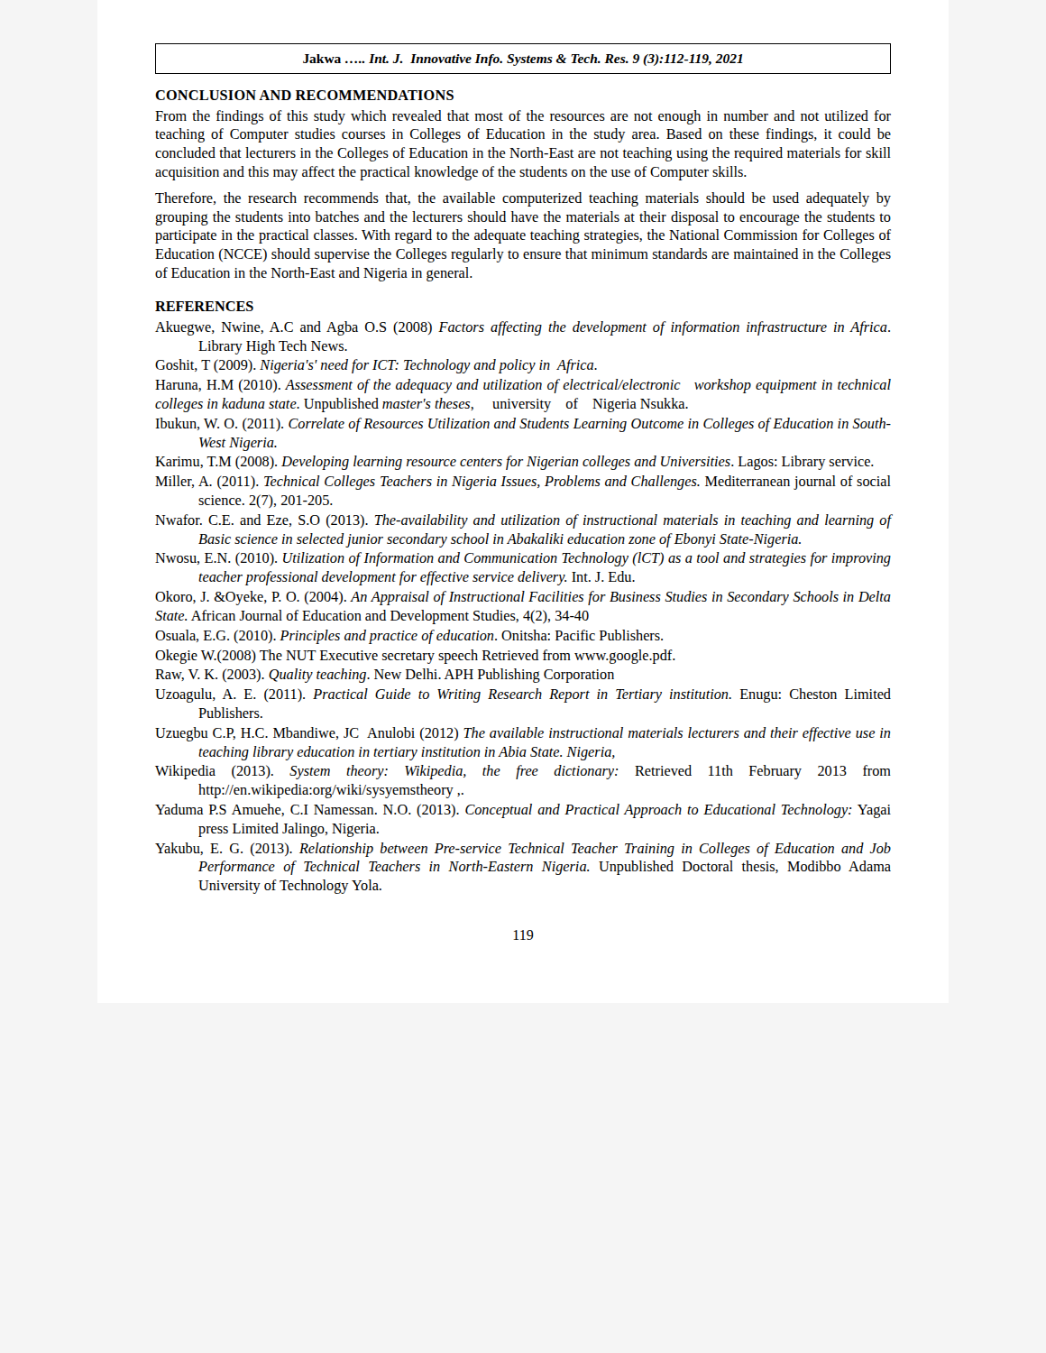Jakwa ….. Int. J. Innovative Info. Systems & Tech. Res. 9 (3):112-119, 2021
Conclusion and Recommendations
From the findings of this study which revealed that most of the resources are not enough in number and not utilized for teaching of Computer studies courses in Colleges of Education in the study area. Based on these findings, it could be concluded that lecturers in the Colleges of Education in the North-East are not teaching using the required materials for skill acquisition and this may affect the practical knowledge of the students on the use of Computer skills.
Therefore, the research recommends that, the available computerized teaching materials should be used adequately by grouping the students into batches and the lecturers should have the materials at their disposal to encourage the students to participate in the practical classes. With regard to the adequate teaching strategies, the National Commission for Colleges of Education (NCCE) should supervise the Colleges regularly to ensure that minimum standards are maintained in the Colleges of Education in the North-East and Nigeria in general.
REFERENCES
Akuegwe, Nwine, A.C and Agba O.S (2008) Factors affecting the development of information infrastructure in Africa. Library High Tech News.
Goshit, T (2009). Nigeria's' need for ICT: Technology and policy in Africa.
Haruna, H.M (2010). Assessment of the adequacy and utilization of electrical/electronic workshop equipment in technical colleges in kaduna state. Unpublished master's theses, university of Nigeria Nsukka.
Ibukun, W. O. (2011). Correlate of Resources Utilization and Students Learning Outcome in Colleges of Education in South- West Nigeria.
Karimu, T.M (2008). Developing learning resource centers for Nigerian colleges and Universities. Lagos: Library service.
Miller, A. (2011). Technical Colleges Teachers in Nigeria Issues, Problems and Challenges. Mediterranean journal of social science. 2(7), 201-205.
Nwafor. C.E. and Eze, S.O (2013). The-availability and utilization of instructional materials in teaching and learning of Basic science in selected junior secondary school in Abakaliki education zone of Ebonyi State-Nigeria.
Nwosu, E.N. (2010). Utilization of Information and Communication Technology (lCT) as a tool and strategies for improving teacher professional development for effective service delivery. Int. J. Edu.
Okoro, J. &Oyeke, P. O. (2004). An Appraisal of Instructional Facilities for Business Studies in Secondary Schools in Delta State. African Journal of Education and Development Studies, 4(2), 34-40
Osuala, E.G. (2010). Principles and practice of education. Onitsha: Pacific Publishers.
Okegie W.(2008) The NUT Executive secretary speech Retrieved from www.google.pdf.
Raw, V. K. (2003). Quality teaching. New Delhi. APH Publishing Corporation
Uzoagulu, A. E. (2011). Practical Guide to Writing Research Report in Tertiary institution. Enugu: Cheston Limited Publishers.
Uzuegbu C.P, H.C. Mbandiwe, JC Anulobi (2012) The available instructional materials lecturers and their effective use in teaching library education in tertiary institution in Abia State. Nigeria,
Wikipedia (2013). System theory: Wikipedia, the free dictionary: Retrieved 11th February 2013 from http://en.wikipedia:org/wiki/sysyemstheory ,.
Yaduma P.S Amuehe, C.I Namessan. N.O. (2013). Conceptual and Practical Approach to Educational Technology: Yagai press Limited Jalingo, Nigeria.
Yakubu, E. G. (2013). Relationship between Pre-service Technical Teacher Training in Colleges of Education and Job Performance of Technical Teachers in North-Eastern Nigeria. Unpublished Doctoral thesis, Modibbo Adama University of Technology Yola.
119